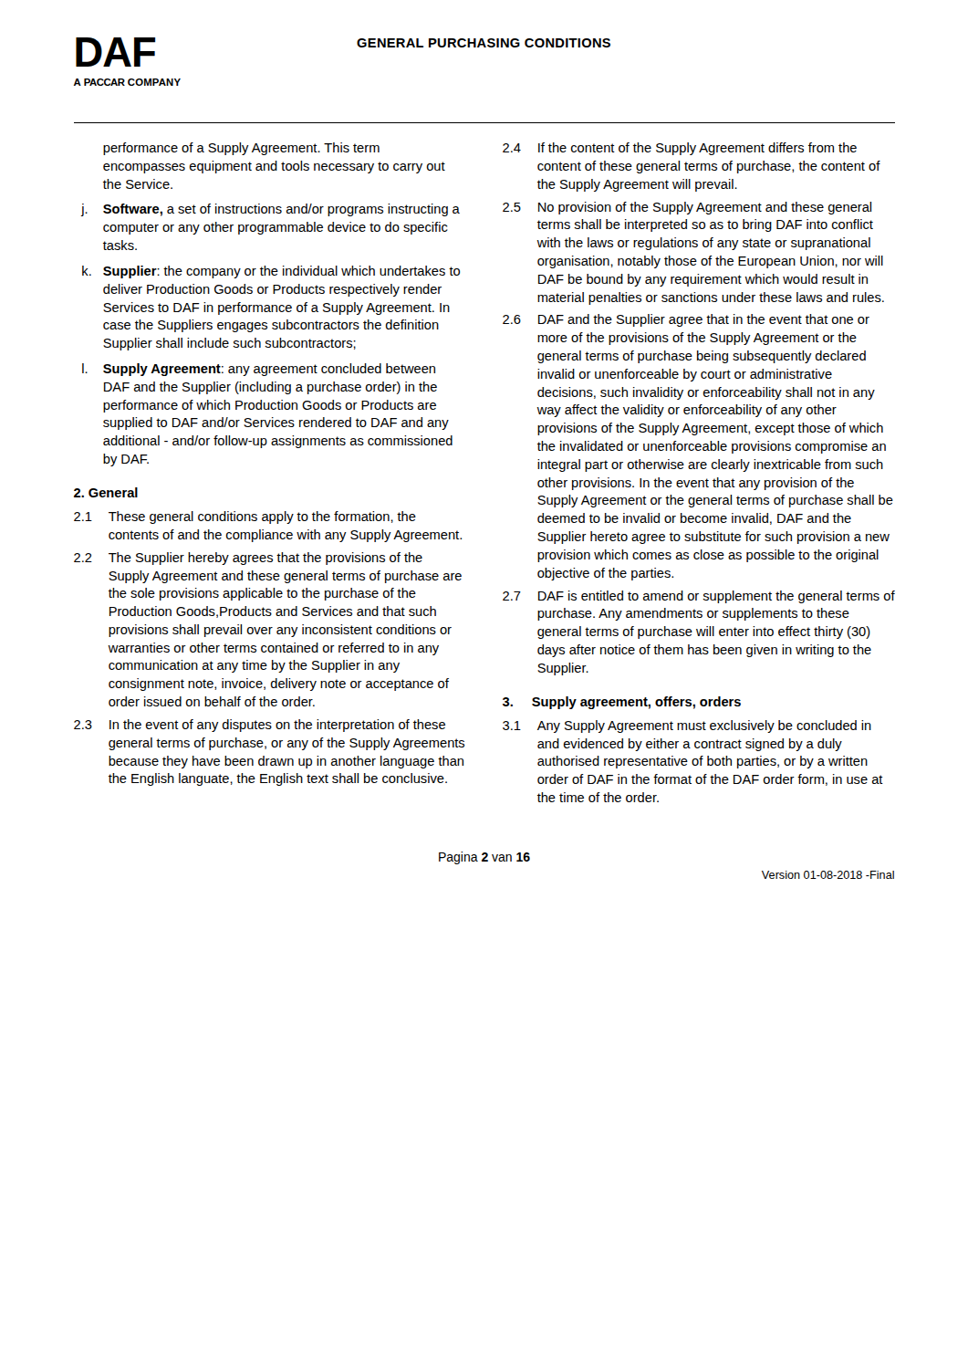DAF
A PACCAR COMPANY
GENERAL PURCHASING CONDITIONS
performance of a Supply Agreement. This term encompasses equipment and tools necessary to carry out the Service.
j. Software, a set of instructions and/or programs instructing a computer or any other programmable device to do specific tasks.
k. Supplier: the company or the individual which undertakes to deliver Production Goods or Products respectively render Services to DAF in performance of a Supply Agreement. In case the Suppliers engages subcontractors the definition Supplier shall include such subcontractors;
l. Supply Agreement: any agreement concluded between DAF and the Supplier (including a purchase order) in the performance of which Production Goods or Products are supplied to DAF and/or Services rendered to DAF and any additional - and/or follow-up assignments as commissioned by DAF.
2. General
2.1 These general conditions apply to the formation, the contents of and the compliance with any Supply Agreement.
2.2 The Supplier hereby agrees that the provisions of the Supply Agreement and these general terms of purchase are the sole provisions applicable to the purchase of the Production Goods,Products and Services and that such provisions shall prevail over any inconsistent conditions or warranties or other terms contained or referred to in any communication at any time by the Supplier in any consignment note, invoice, delivery note or acceptance of order issued on behalf of the order.
2.3 In the event of any disputes on the interpretation of these general terms of purchase, or any of the Supply Agreements because they have been drawn up in another language than the English languate, the English text shall be conclusive.
2.4 If the content of the Supply Agreement differs from the content of these general terms of purchase, the content of the Supply Agreement will prevail.
2.5 No provision of the Supply Agreement and these general terms shall be interpreted so as to bring DAF into conflict with the laws or regulations of any state or supranational organisation, notably those of the European Union, nor will DAF be bound by any requirement which would result in material penalties or sanctions under these laws and rules.
2.6 DAF and the Supplier agree that in the event that one or more of the provisions of the Supply Agreement or the general terms of purchase being subsequently declared invalid or unenforceable by court or administrative decisions, such invalidity or enforceability shall not in any way affect the validity or enforceability of any other provisions of the Supply Agreement, except those of which the invalidated or unenforceable provisions compromise an integral part or otherwise are clearly inextricable from such other provisions. In the event that any provision of the Supply Agreement or the general terms of purchase shall be deemed to be invalid or become invalid, DAF and the Supplier hereto agree to substitute for such provision a new provision which comes as close as possible to the original objective of the parties.
2.7 DAF is entitled to amend or supplement the general terms of purchase. Any amendments or supplements to these general terms of purchase will enter into effect thirty (30) days after notice of them has been given in writing to the Supplier.
3. Supply agreement, offers, orders
3.1 Any Supply Agreement must exclusively be concluded in and evidenced by either a contract signed by a duly authorised representative of both parties, or by a written order of DAF in the format of the DAF order form, in use at the time of the order.
Pagina 2 van 16
Version 01-08-2018 -Final